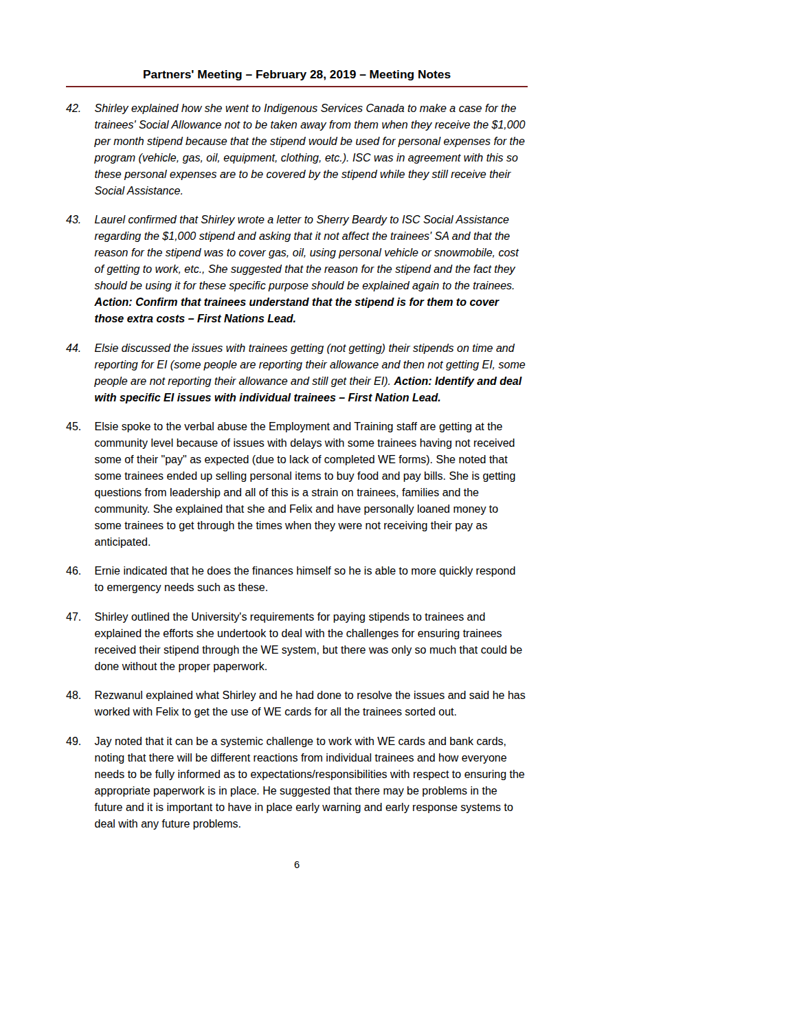Partners' Meeting – February 28, 2019 – Meeting Notes
42. Shirley explained how she went to Indigenous Services Canada to make a case for the trainees' Social Allowance not to be taken away from them when they receive the $1,000 per month stipend because that the stipend would be used for personal expenses for the program (vehicle, gas, oil, equipment, clothing, etc.). ISC was in agreement with this so these personal expenses are to be covered by the stipend while they still receive their Social Assistance.
43. Laurel confirmed that Shirley wrote a letter to Sherry Beardy to ISC Social Assistance regarding the $1,000 stipend and asking that it not affect the trainees' SA and that the reason for the stipend was to cover gas, oil, using personal vehicle or snowmobile, cost of getting to work, etc., She suggested that the reason for the stipend and the fact they should be using it for these specific purpose should be explained again to the trainees. Action: Confirm that trainees understand that the stipend is for them to cover those extra costs – First Nations Lead.
44. Elsie discussed the issues with trainees getting (not getting) their stipends on time and reporting for EI (some people are reporting their allowance and then not getting EI, some people are not reporting their allowance and still get their EI). Action: Identify and deal with specific EI issues with individual trainees – First Nation Lead.
45. Elsie spoke to the verbal abuse the Employment and Training staff are getting at the community level because of issues with delays with some trainees having not received some of their "pay" as expected (due to lack of completed WE forms). She noted that some trainees ended up selling personal items to buy food and pay bills. She is getting questions from leadership and all of this is a strain on trainees, families and the community. She explained that she and Felix and have personally loaned money to some trainees to get through the times when they were not receiving their pay as anticipated.
46. Ernie indicated that he does the finances himself so he is able to more quickly respond to emergency needs such as these.
47. Shirley outlined the University's requirements for paying stipends to trainees and explained the efforts she undertook to deal with the challenges for ensuring trainees received their stipend through the WE system, but there was only so much that could be done without the proper paperwork.
48. Rezwanul explained what Shirley and he had done to resolve the issues and said he has worked with Felix to get the use of WE cards for all the trainees sorted out.
49. Jay noted that it can be a systemic challenge to work with WE cards and bank cards, noting that there will be different reactions from individual trainees and how everyone needs to be fully informed as to expectations/responsibilities with respect to ensuring the appropriate paperwork is in place. He suggested that there may be problems in the future and it is important to have in place early warning and early response systems to deal with any future problems.
6